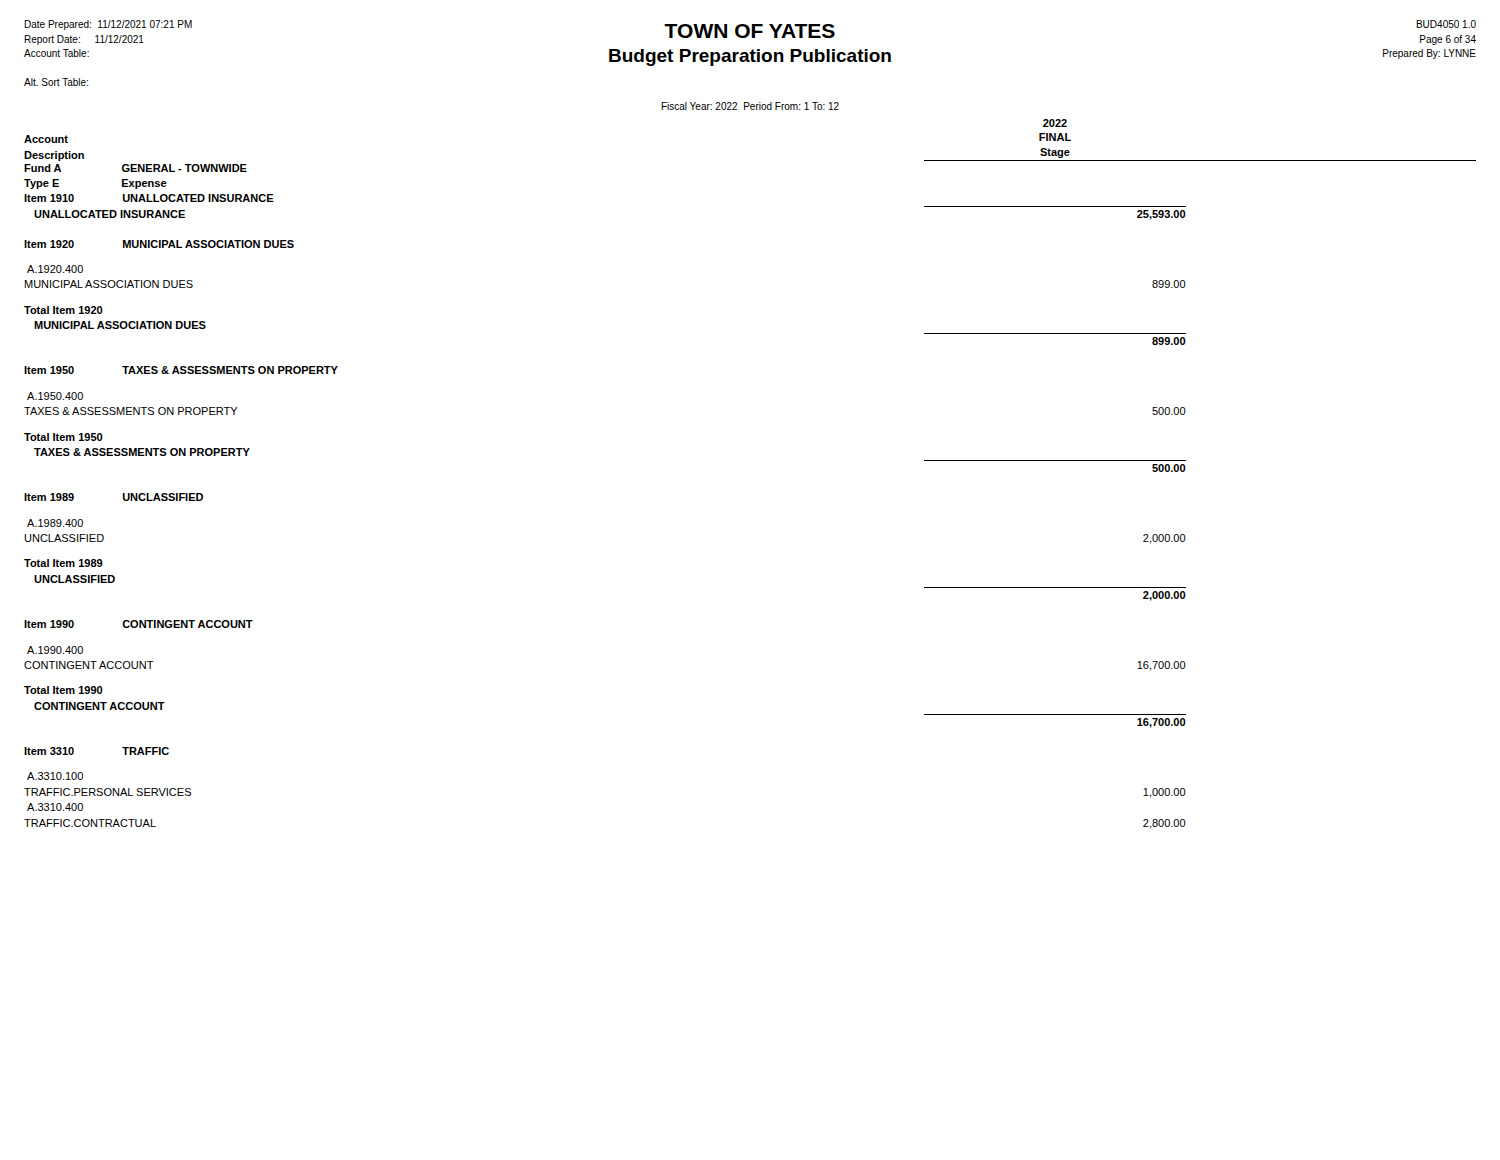| Date Prepared: 11/12/2021 07:21 PM Report Date: 11/12/2021 Account Table: Alt. Sort Table: | TOWN OF YATES Budget Preparation Publication | BUD4050 1.0 Page 6 of 34 Prepared By: LYNNE |
Fiscal Year: 2022 Period From: 1 To: 12
| Account | 2022 FINAL | |
| Description | Stage | |
| Fund A GENERAL - TOWNWIDE | | |
| Type E Expense | | |
| Item 1910 UNALLOCATED INSURANCE | | |
| UNALLOCATED INSURANCE | 25,593.00 | |
| Item 1920 MUNICIPAL ASSOCIATION DUES | | |
| A.1920.400 | | |
| MUNICIPAL ASSOCIATION DUES | 899.00 | |
| Total Item 1920 | | |
| MUNICIPAL ASSOCIATION DUES | | |
| | 899.00 | |
| Item 1950 TAXES & ASSESSMENTS ON PROPERTY | | |
| A.1950.400 | | |
| TAXES & ASSESSMENTS ON PROPERTY | 500.00 | |
| Total Item 1950 | | |
| TAXES & ASSESSMENTS ON PROPERTY | | |
| | 500.00 | |
| Item 1989 UNCLASSIFIED | | |
| A.1989.400 | | |
| UNCLASSIFIED | 2,000.00 | |
| Total Item 1989 | | |
| UNCLASSIFIED | | |
| | 2,000.00 | |
| Item 1990 CONTINGENT ACCOUNT | | |
| A.1990.400 | | |
| CONTINGENT ACCOUNT | 16,700.00 | |
| Total Item 1990 | | |
| CONTINGENT ACCOUNT | | |
| | 16,700.00 | |
| Item 3310 TRAFFIC | | |
| A.3310.100 | | |
| TRAFFIC.PERSONAL SERVICES | 1,000.00 | |
| A.3310.400 | | |
| TRAFFIC.CONTRACTUAL | 2,800.00 | |